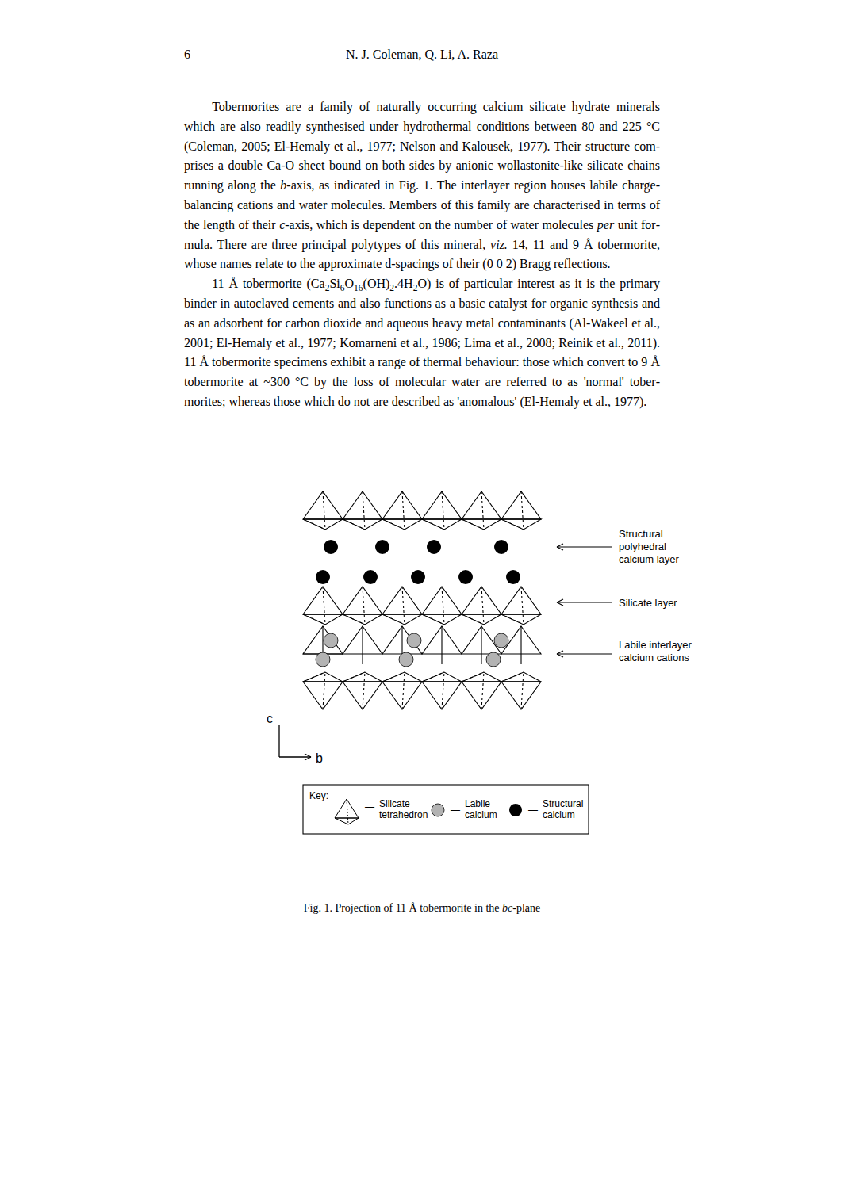6
N. J. Coleman, Q. Li, A. Raza
Tobermorites are a family of naturally occurring calcium silicate hydrate minerals which are also readily synthesised under hydrothermal conditions between 80 and 225 °C (Coleman, 2005; El-Hemaly et al., 1977; Nelson and Kalousek, 1977). Their structure comprises a double Ca-O sheet bound on both sides by anionic wollastonite-like silicate chains running along the b-axis, as indicated in Fig. 1. The interlayer region houses labile charge-balancing cations and water molecules. Members of this family are characterised in terms of the length of their c-axis, which is dependent on the number of water molecules per unit formula. There are three principal polytypes of this mineral, viz. 14, 11 and 9 Å tobermorite, whose names relate to the approximate d-spacings of their (0 0 2) Bragg reflections.
11 Å tobermorite (Ca2Si6O16(OH)2.4H2O) is of particular interest as it is the primary binder in autoclaved cements and also functions as a basic catalyst for organic synthesis and as an adsorbent for carbon dioxide and aqueous heavy metal contaminants (Al-Wakeel et al., 2001; El-Hemaly et al., 1977; Komarneni et al., 1986; Lima et al., 2008; Reinik et al., 2011). 11 Å tobermorite specimens exhibit a range of thermal behaviour: those which convert to 9 Å tobermorite at ~300 °C by the loss of molecular water are referred to as 'normal' tobermorites; whereas those which do not are described as 'anomalous' (El-Hemaly et al., 1977).
Structural polyhedral calcium layer Silicate layer Labile interlayer calcium cations c b Key: — Silicate tetrahedron — Labile calcium — Structural calcium
Fig. 1. Projection of 11 Å tobermorite in the bc-plane